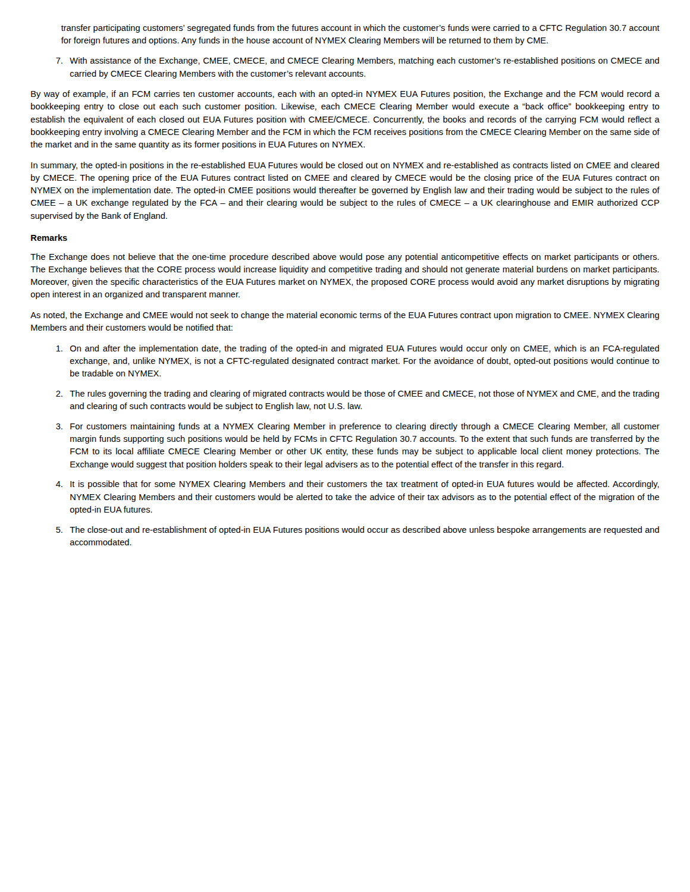transfer participating customers’ segregated funds from the futures account in which the customer’s funds were carried to a CFTC Regulation 30.7 account for foreign futures and options. Any funds in the house account of NYMEX Clearing Members will be returned to them by CME.
With assistance of the Exchange, CMEE, CMECE, and CMECE Clearing Members, matching each customer’s re-established positions on CMECE and carried by CMECE Clearing Members with the customer’s relevant accounts.
By way of example, if an FCM carries ten customer accounts, each with an opted-in NYMEX EUA Futures position, the Exchange and the FCM would record a bookkeeping entry to close out each such customer position. Likewise, each CMECE Clearing Member would execute a “back office” bookkeeping entry to establish the equivalent of each closed out EUA Futures position with CMEE/CMECE. Concurrently, the books and records of the carrying FCM would reflect a bookkeeping entry involving a CMECE Clearing Member and the FCM in which the FCM receives positions from the CMECE Clearing Member on the same side of the market and in the same quantity as its former positions in EUA Futures on NYMEX.
In summary, the opted-in positions in the re-established EUA Futures would be closed out on NYMEX and re-established as contracts listed on CMEE and cleared by CMECE. The opening price of the EUA Futures contract listed on CMEE and cleared by CMECE would be the closing price of the EUA Futures contract on NYMEX on the implementation date. The opted-in CMEE positions would thereafter be governed by English law and their trading would be subject to the rules of CMEE – a UK exchange regulated by the FCA – and their clearing would be subject to the rules of CMECE – a UK clearinghouse and EMIR authorized CCP supervised by the Bank of England.
Remarks
The Exchange does not believe that the one-time procedure described above would pose any potential anticompetitive effects on market participants or others. The Exchange believes that the CORE process would increase liquidity and competitive trading and should not generate material burdens on market participants. Moreover, given the specific characteristics of the EUA Futures market on NYMEX, the proposed CORE process would avoid any market disruptions by migrating open interest in an organized and transparent manner.
As noted, the Exchange and CMEE would not seek to change the material economic terms of the EUA Futures contract upon migration to CMEE. NYMEX Clearing Members and their customers would be notified that:
On and after the implementation date, the trading of the opted-in and migrated EUA Futures would occur only on CMEE, which is an FCA-regulated exchange, and, unlike NYMEX, is not a CFTC-regulated designated contract market. For the avoidance of doubt, opted-out positions would continue to be tradable on NYMEX.
The rules governing the trading and clearing of migrated contracts would be those of CMEE and CMECE, not those of NYMEX and CME, and the trading and clearing of such contracts would be subject to English law, not U.S. law.
For customers maintaining funds at a NYMEX Clearing Member in preference to clearing directly through a CMECE Clearing Member, all customer margin funds supporting such positions would be held by FCMs in CFTC Regulation 30.7 accounts. To the extent that such funds are transferred by the FCM to its local affiliate CMECE Clearing Member or other UK entity, these funds may be subject to applicable local client money protections. The Exchange would suggest that position holders speak to their legal advisers as to the potential effect of the transfer in this regard.
It is possible that for some NYMEX Clearing Members and their customers the tax treatment of opted-in EUA futures would be affected. Accordingly, NYMEX Clearing Members and their customers would be alerted to take the advice of their tax advisors as to the potential effect of the migration of the opted-in EUA futures.
The close-out and re-establishment of opted-in EUA Futures positions would occur as described above unless bespoke arrangements are requested and accommodated.